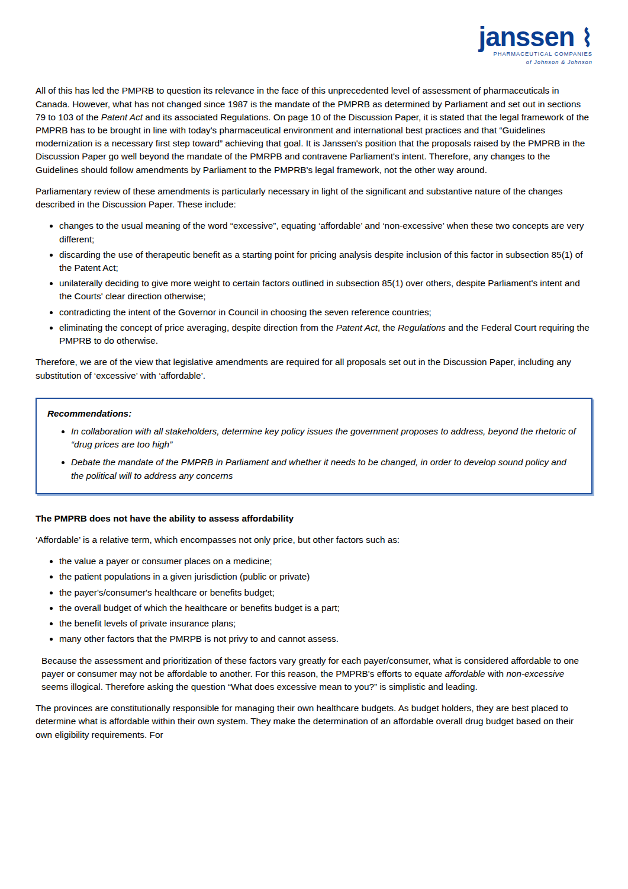janssen ⌇
Pharmaceutical Companies
of Johnson & Johnson
All of this has led the PMPRB to question its relevance in the face of this unprecedented level of assessment of pharmaceuticals in Canada. However, what has not changed since 1987 is the mandate of the PMPRB as determined by Parliament and set out in sections 79 to 103 of the Patent Act and its associated Regulations. On page 10 of the Discussion Paper, it is stated that the legal framework of the PMPRB has to be brought in line with today's pharmaceutical environment and international best practices and that “Guidelines modernization is a necessary first step toward” achieving that goal. It is Janssen's position that the proposals raised by the PMPRB in the Discussion Paper go well beyond the mandate of the PMRPB and contravene Parliament's intent. Therefore, any changes to the Guidelines should follow amendments by Parliament to the PMPRB's legal framework, not the other way around.
Parliamentary review of these amendments is particularly necessary in light of the significant and substantive nature of the changes described in the Discussion Paper. These include:
changes to the usual meaning of the word “excessive”, equating ‘affordable’ and ‘non-excessive’ when these two concepts are very different;
discarding the use of therapeutic benefit as a starting point for pricing analysis despite inclusion of this factor in subsection 85(1) of the Patent Act;
unilaterally deciding to give more weight to certain factors outlined in subsection 85(1) over others, despite Parliament's intent and the Courts' clear direction otherwise;
contradicting the intent of the Governor in Council in choosing the seven reference countries;
eliminating the concept of price averaging, despite direction from the Patent Act, the Regulations and the Federal Court requiring the PMPRB to do otherwise.
Therefore, we are of the view that legislative amendments are required for all proposals set out in the Discussion Paper, including any substitution of ‘excessive’ with ‘affordable’.
Recommendations:
In collaboration with all stakeholders, determine key policy issues the government proposes to address, beyond the rhetoric of “drug prices are too high”
Debate the mandate of the PMPRB in Parliament and whether it needs to be changed, in order to develop sound policy and the political will to address any concerns
The PMPRB does not have the ability to assess affordability
‘Affordable’ is a relative term, which encompasses not only price, but other factors such as:
the value a payer or consumer places on a medicine;
the patient populations in a given jurisdiction (public or private)
the payer's/consumer's healthcare or benefits budget;
the overall budget of which the healthcare or benefits budget is a part;
the benefit levels of private insurance plans;
many other factors that the PMRPB is not privy to and cannot assess.
Because the assessment and prioritization of these factors vary greatly for each payer/consumer, what is considered affordable to one payer or consumer may not be affordable to another. For this reason, the PMPRB's efforts to equate affordable with non-excessive seems illogical. Therefore asking the question “What does excessive mean to you?” is simplistic and leading.
The provinces are constitutionally responsible for managing their own healthcare budgets. As budget holders, they are best placed to determine what is affordable within their own system. They make the determination of an affordable overall drug budget based on their own eligibility requirements. For